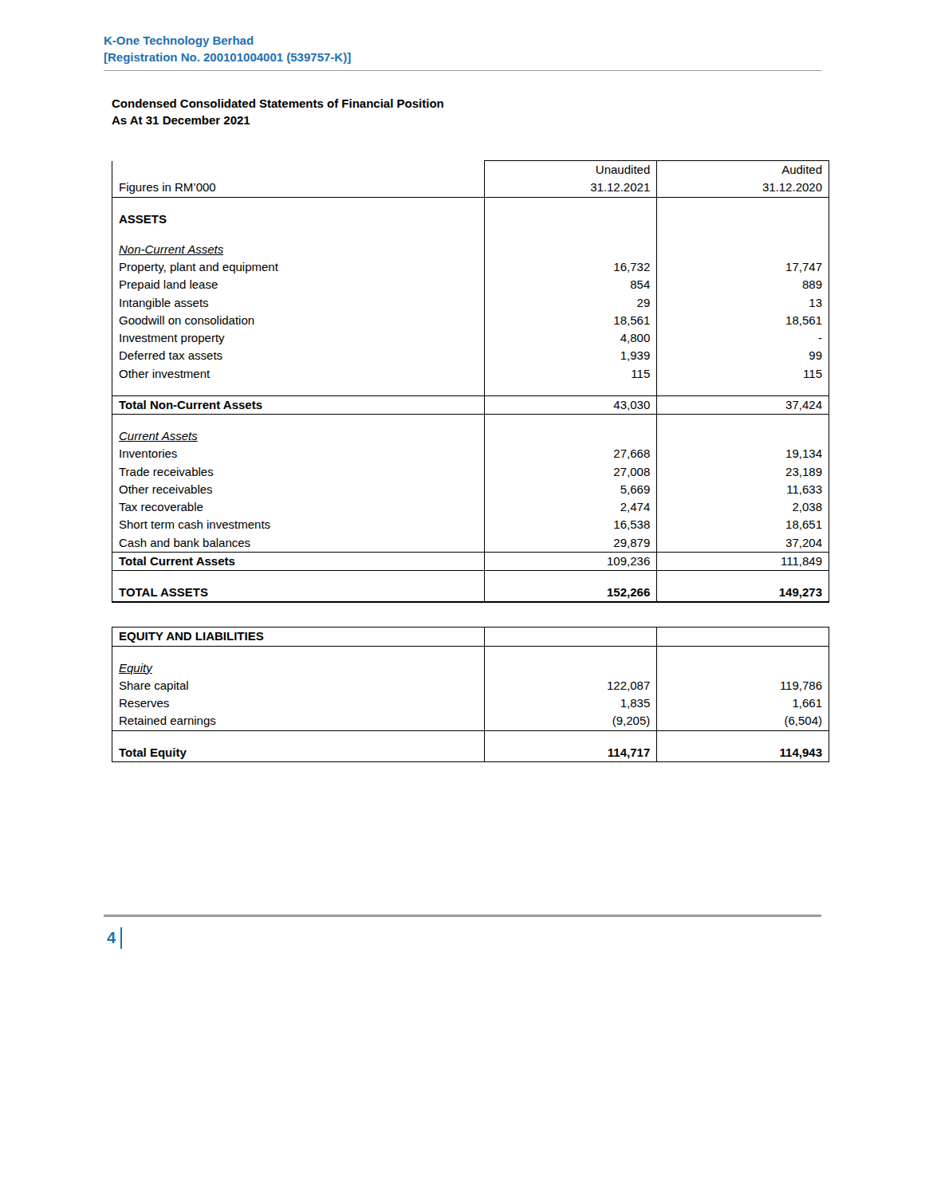K-One Technology Berhad
[Registration No. 200101004001 (539757-K)]
Condensed Consolidated Statements of Financial Position
As At 31 December 2021
| | Unaudited | Audited |
| Figures in RM’000 | 31.12.2021 | 31.12.2020 |
| ASSETS | | |
| Non-Current Assets | | |
| Property, plant and equipment | 16,732 | 17,747 |
| Prepaid land lease | 854 | 889 |
| Intangible assets | 29 | 13 |
| Goodwill on consolidation | 18,561 | 18,561 |
| Investment property | 4,800 | - |
| Deferred tax assets | 1,939 | 99 |
| Other investment | 115 | 115 |
| Total Non-Current Assets | 43,030 | 37,424 |
| Current Assets | | |
| Inventories | 27,668 | 19,134 |
| Trade receivables | 27,008 | 23,189 |
| Other receivables | 5,669 | 11,633 |
| Tax recoverable | 2,474 | 2,038 |
| Short term cash investments | 16,538 | 18,651 |
| Cash and bank balances | 29,879 | 37,204 |
| Total Current Assets | 109,236 | 111,849 |
| TOTAL ASSETS | 152,266 | 149,273 |
| EQUITY AND LIABILITIES | | |
| Equity | | |
| Share capital | 122,087 | 119,786 |
| Reserves | 1,835 | 1,661 |
| Retained earnings | (9,205) | (6,504) |
| Total Equity | 114,717 | 114,943 |
4